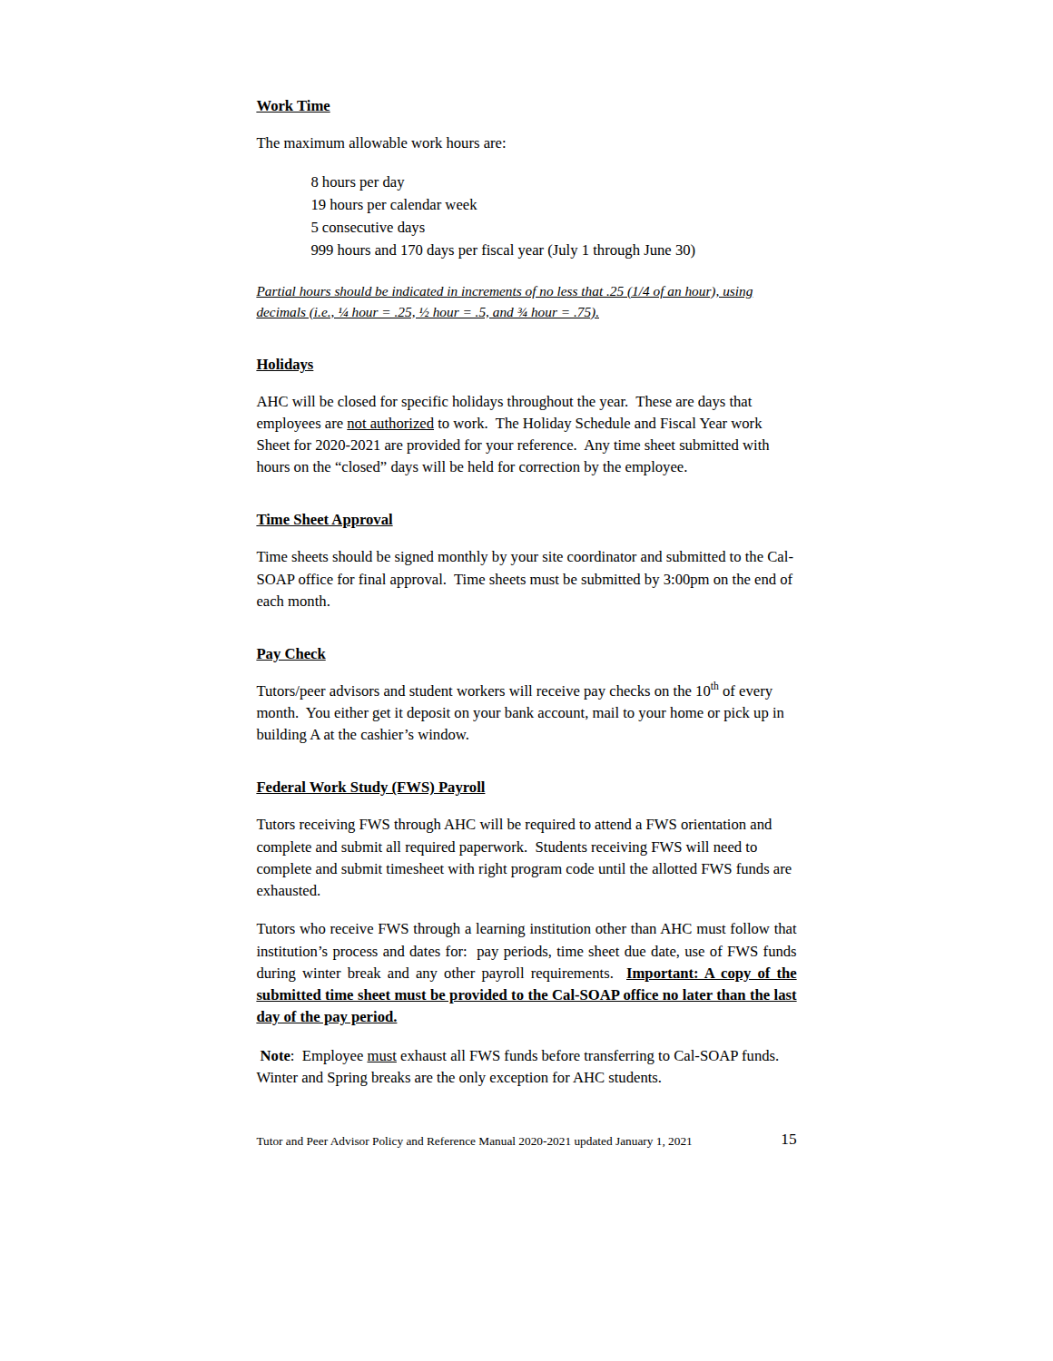Work Time
The maximum allowable work hours are:
8 hours per day
19 hours per calendar week
5 consecutive days
999 hours and 170 days per fiscal year (July 1 through June 30)
Partial hours should be indicated in increments of no less that .25 (1/4 of an hour), using decimals (i.e., ¼ hour = .25, ½ hour = .5, and ¾ hour = .75).
Holidays
AHC will be closed for specific holidays throughout the year. These are days that employees are not authorized to work. The Holiday Schedule and Fiscal Year work Sheet for 2020-2021 are provided for your reference. Any time sheet submitted with hours on the “closed” days will be held for correction by the employee.
Time Sheet Approval
Time sheets should be signed monthly by your site coordinator and submitted to the Cal-SOAP office for final approval. Time sheets must be submitted by 3:00pm on the end of each month.
Pay Check
Tutors/peer advisors and student workers will receive pay checks on the 10th of every month. You either get it deposit on your bank account, mail to your home or pick up in building A at the cashier’s window.
Federal Work Study (FWS) Payroll
Tutors receiving FWS through AHC will be required to attend a FWS orientation and complete and submit all required paperwork. Students receiving FWS will need to complete and submit timesheet with right program code until the allotted FWS funds are exhausted.
Tutors who receive FWS through a learning institution other than AHC must follow that institution’s process and dates for: pay periods, time sheet due date, use of FWS funds during winter break and any other payroll requirements. Important: A copy of the submitted time sheet must be provided to the Cal-SOAP office no later than the last day of the pay period.
Note: Employee must exhaust all FWS funds before transferring to Cal-SOAP funds. Winter and Spring breaks are the only exception for AHC students.
Tutor and Peer Advisor Policy and Reference Manual 2020-2021 updated January 1, 2021 15